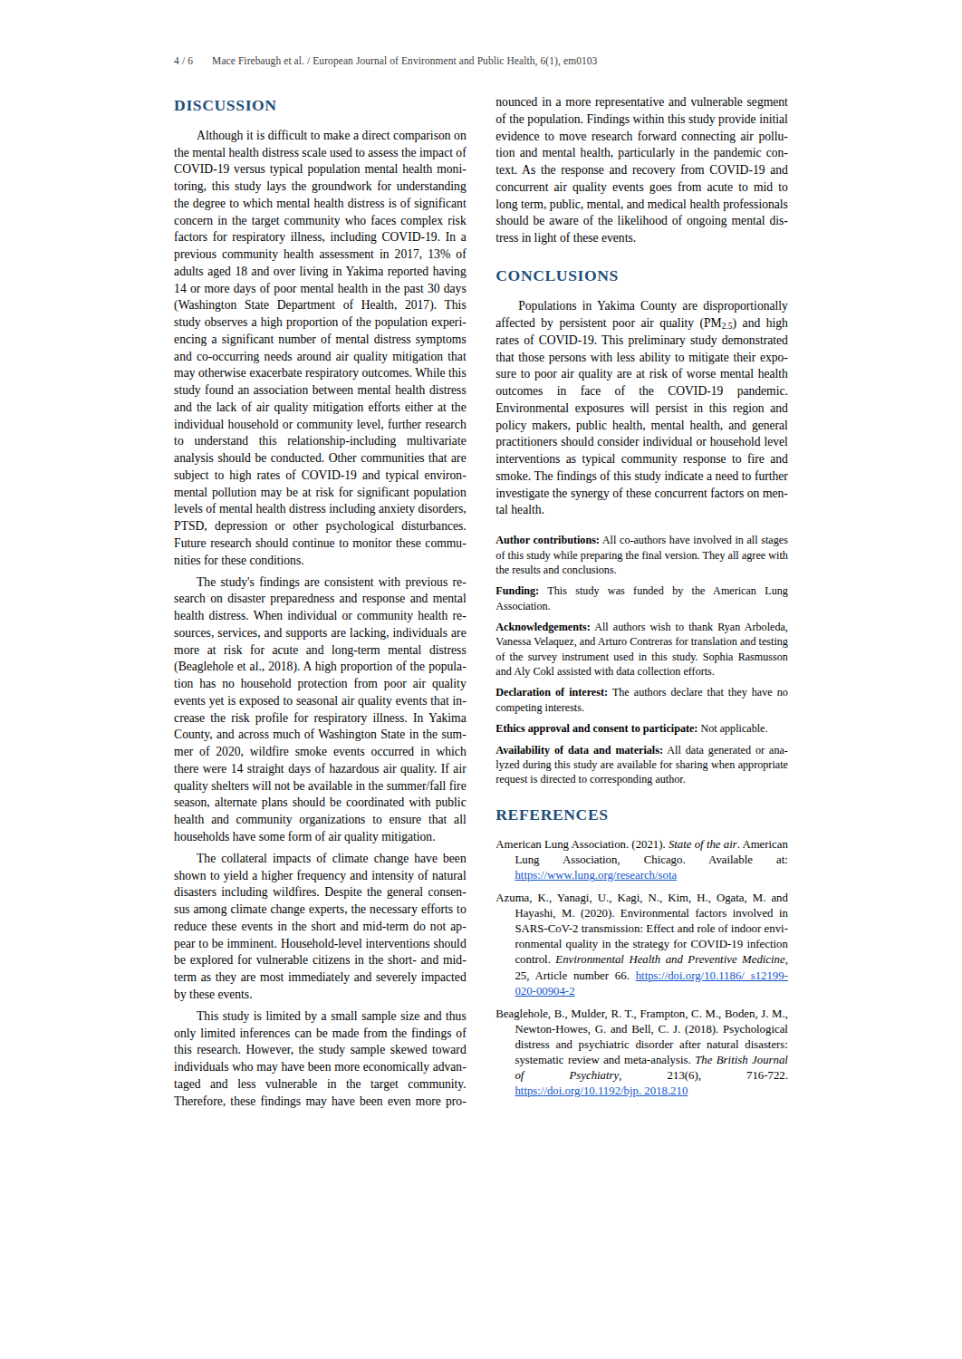4 / 6 Mace Firebaugh et al. / European Journal of Environment and Public Health, 6(1), em0103
DISCUSSION
Although it is difficult to make a direct comparison on the mental health distress scale used to assess the impact of COVID-19 versus typical population mental health monitoring, this study lays the groundwork for understanding the degree to which mental health distress is of significant concern in the target community who faces complex risk factors for respiratory illness, including COVID-19. In a previous community health assessment in 2017, 13% of adults aged 18 and over living in Yakima reported having 14 or more days of poor mental health in the past 30 days (Washington State Department of Health, 2017). This study observes a high proportion of the population experiencing a significant number of mental distress symptoms and co-occurring needs around air quality mitigation that may otherwise exacerbate respiratory outcomes. While this study found an association between mental health distress and the lack of air quality mitigation efforts either at the individual household or community level, further research to understand this relationship-including multivariate analysis should be conducted. Other communities that are subject to high rates of COVID-19 and typical environmental pollution may be at risk for significant population levels of mental health distress including anxiety disorders, PTSD, depression or other psychological disturbances. Future research should continue to monitor these communities for these conditions.
The study's findings are consistent with previous research on disaster preparedness and response and mental health distress. When individual or community health resources, services, and supports are lacking, individuals are more at risk for acute and long-term mental distress (Beaglehole et al., 2018). A high proportion of the population has no household protection from poor air quality events yet is exposed to seasonal air quality events that increase the risk profile for respiratory illness. In Yakima County, and across much of Washington State in the summer of 2020, wildfire smoke events occurred in which there were 14 straight days of hazardous air quality. If air quality shelters will not be available in the summer/fall fire season, alternate plans should be coordinated with public health and community organizations to ensure that all households have some form of air quality mitigation.
The collateral impacts of climate change have been shown to yield a higher frequency and intensity of natural disasters including wildfires. Despite the general consensus among climate change experts, the necessary efforts to reduce these events in the short and mid-term do not appear to be imminent. Household-level interventions should be explored for vulnerable citizens in the short- and mid-term as they are most immediately and severely impacted by these events.
This study is limited by a small sample size and thus only limited inferences can be made from the findings of this research. However, the study sample skewed toward individuals who may have been more economically advantaged and less vulnerable in the target community. Therefore, these findings may have been even more pronounced in a more representative and vulnerable segment of the population. Findings within this study provide initial evidence to move research forward connecting air pollution and mental health, particularly in the pandemic context. As the response and recovery from COVID-19 and concurrent air quality events goes from acute to mid to long term, public, mental, and medical health professionals should be aware of the likelihood of ongoing mental distress in light of these events.
CONCLUSIONS
Populations in Yakima County are disproportionally affected by persistent poor air quality (PM2.5) and high rates of COVID-19. This preliminary study demonstrated that those persons with less ability to mitigate their exposure to poor air quality are at risk of worse mental health outcomes in face of the COVID-19 pandemic. Environmental exposures will persist in this region and policy makers, public health, mental health, and general practitioners should consider individual or household level interventions as typical community response to fire and smoke. The findings of this study indicate a need to further investigate the synergy of these concurrent factors on mental health.
Author contributions: All co-authors have involved in all stages of this study while preparing the final version. They all agree with the results and conclusions.
Funding: This study was funded by the American Lung Association.
Acknowledgements: All authors wish to thank Ryan Arboleda, Vanessa Velaquez, and Arturo Contreras for translation and testing of the survey instrument used in this study. Sophia Rasmusson and Aly Cokl assisted with data collection efforts.
Declaration of interest: The authors declare that they have no competing interests.
Ethics approval and consent to participate: Not applicable.
Availability of data and materials: All data generated or analyzed during this study are available for sharing when appropriate request is directed to corresponding author.
REFERENCES
American Lung Association. (2021). State of the air. American Lung Association, Chicago. Available at: https://www.lung.org/research/sota
Azuma, K., Yanagi, U., Kagi, N., Kim, H., Ogata, M. and Hayashi, M. (2020). Environmental factors involved in SARS-CoV-2 transmission: Effect and role of indoor environmental quality in the strategy for COVID-19 infection control. Environmental Health and Preventive Medicine, 25, Article number 66. https://doi.org/10.1186/ s12199-020-00904-2
Beaglehole, B., Mulder, R. T., Frampton, C. M., Boden, J. M., Newton-Howes, G. and Bell, C. J. (2018). Psychological distress and psychiatric disorder after natural disasters: systematic review and meta-analysis. The British Journal of Psychiatry, 213(6), 716-722. https://doi.org/10.1192/bjp. 2018.210